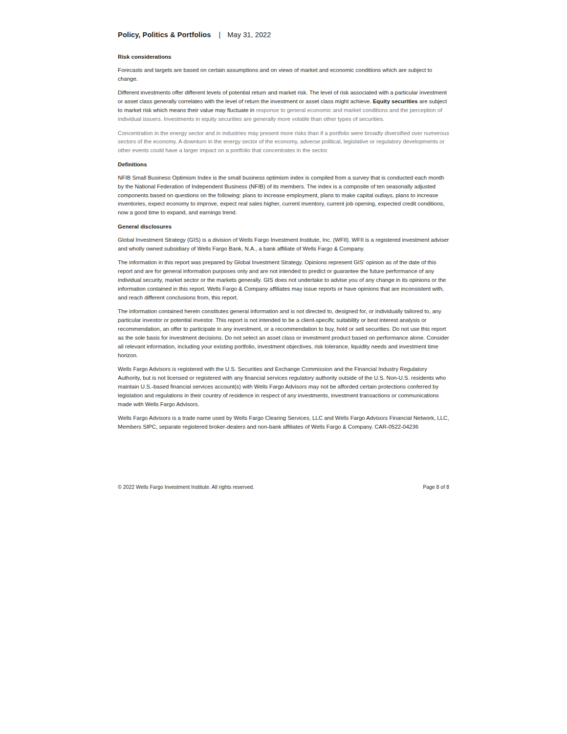Policy, Politics & Portfolios|May 31, 2022
Risk considerations
Forecasts and targets are based on certain assumptions and on views of market and economic conditions which are subject to change.
Different investments offer different levels of potential return and market risk. The level of risk associated with a particular investment or asset class generally correlates with the level of return the investment or asset class might achieve. Equity securities are subject to market risk which means their value may fluctuate in response to general economic and market conditions and the perception of individual issuers. Investments in equity securities are generally more volatile than other types of securities.
Concentration in the energy sector and in industries may present more risks than if a portfolio were broadly diversified over numerous sectors of the economy. A downturn in the energy sector of the economy, adverse political, legislative or regulatory developments or other events could have a larger impact on a portfolio that concentrates in the sector.
Definitions
NFIB Small Business Optimism Index is the small business optimism index is compiled from a survey that is conducted each month by the National Federation of Independent Business (NFIB) of its members. The index is a composite of ten seasonally adjusted components based on questions on the following: plans to increase employment, plans to make capital outlays, plans to increase inventories, expect economy to improve, expect real sales higher, current inventory, current job opening, expected credit conditions, now a good time to expand, and earnings trend.
General disclosures
Global Investment Strategy (GIS) is a division of Wells Fargo Investment Institute, Inc. (WFII). WFII is a registered investment adviser and wholly owned subsidiary of Wells Fargo Bank, N.A., a bank affiliate of Wells Fargo & Company.
The information in this report was prepared by Global Investment Strategy. Opinions represent GIS’ opinion as of the date of this report and are for general information purposes only and are not intended to predict or guarantee the future performance of any individual security, market sector or the markets generally. GIS does not undertake to advise you of any change in its opinions or the information contained in this report. Wells Fargo & Company affiliates may issue reports or have opinions that are inconsistent with, and reach different conclusions from, this report.
The information contained herein constitutes general information and is not directed to, designed for, or individually tailored to, any particular investor or potential investor. This report is not intended to be a client-specific suitability or best interest analysis or recommendation, an offer to participate in any investment, or a recommendation to buy, hold or sell securities. Do not use this report as the sole basis for investment decisions. Do not select an asset class or investment product based on performance alone. Consider all relevant information, including your existing portfolio, investment objectives, risk tolerance, liquidity needs and investment time horizon.
Wells Fargo Advisors is registered with the U.S. Securities and Exchange Commission and the Financial Industry Regulatory Authority, but is not licensed or registered with any financial services regulatory authority outside of the U.S. Non-U.S. residents who maintain U.S.-based financial services account(s) with Wells Fargo Advisors may not be afforded certain protections conferred by legislation and regulations in their country of residence in respect of any investments, investment transactions or communications made with Wells Fargo Advisors.
Wells Fargo Advisors is a trade name used by Wells Fargo Clearing Services, LLC and Wells Fargo Advisors Financial Network, LLC, Members SIPC, separate registered broker-dealers and non-bank affiliates of Wells Fargo & Company. CAR-0522-04236
© 2022 Wells Fargo Investment Institute. All rights reserved.
Page 8 of 8